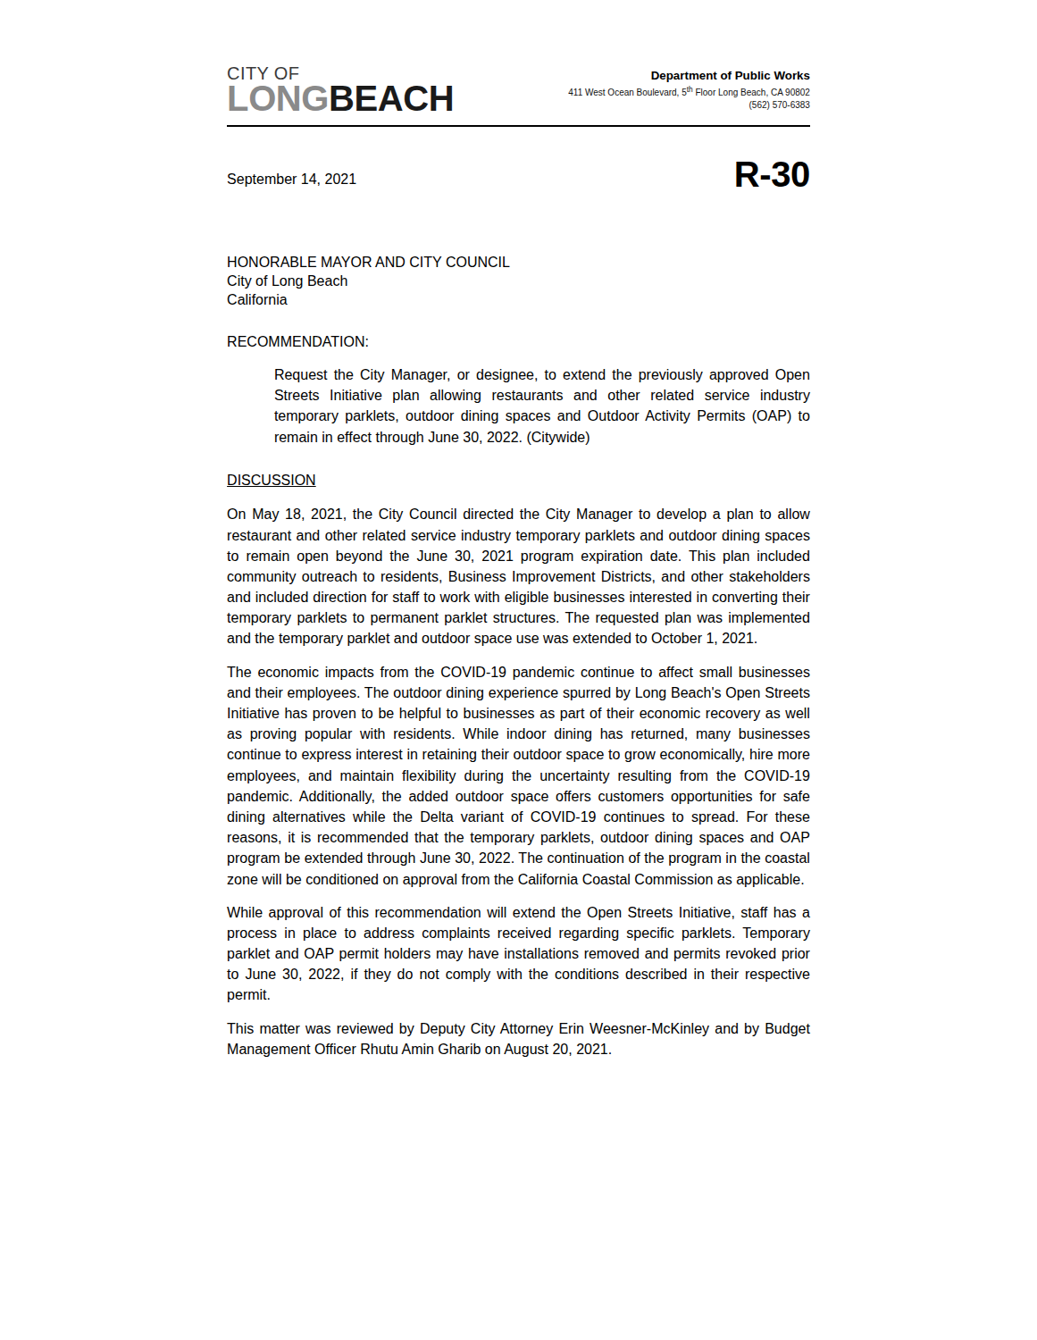CITY OF LONG BEACH
Department of Public Works 411 West Ocean Boulevard, 5th Floor Long Beach, CA 90802 (562) 570-6383
R-30
September 14, 2021
HONORABLE MAYOR AND CITY COUNCIL
City of Long Beach
California
RECOMMENDATION:
Request the City Manager, or designee, to extend the previously approved Open Streets Initiative plan allowing restaurants and other related service industry temporary parklets, outdoor dining spaces and Outdoor Activity Permits (OAP) to remain in effect through June 30, 2022. (Citywide)
DISCUSSION
On May 18, 2021, the City Council directed the City Manager to develop a plan to allow restaurant and other related service industry temporary parklets and outdoor dining spaces to remain open beyond the June 30, 2021 program expiration date. This plan included community outreach to residents, Business Improvement Districts, and other stakeholders and included direction for staff to work with eligible businesses interested in converting their temporary parklets to permanent parklet structures. The requested plan was implemented and the temporary parklet and outdoor space use was extended to October 1, 2021.
The economic impacts from the COVID-19 pandemic continue to affect small businesses and their employees. The outdoor dining experience spurred by Long Beach's Open Streets Initiative has proven to be helpful to businesses as part of their economic recovery as well as proving popular with residents. While indoor dining has returned, many businesses continue to express interest in retaining their outdoor space to grow economically, hire more employees, and maintain flexibility during the uncertainty resulting from the COVID-19 pandemic. Additionally, the added outdoor space offers customers opportunities for safe dining alternatives while the Delta variant of COVID-19 continues to spread. For these reasons, it is recommended that the temporary parklets, outdoor dining spaces and OAP program be extended through June 30, 2022. The continuation of the program in the coastal zone will be conditioned on approval from the California Coastal Commission as applicable.
While approval of this recommendation will extend the Open Streets Initiative, staff has a process in place to address complaints received regarding specific parklets. Temporary parklet and OAP permit holders may have installations removed and permits revoked prior to June 30, 2022, if they do not comply with the conditions described in their respective permit.
This matter was reviewed by Deputy City Attorney Erin Weesner-McKinley and by Budget Management Officer Rhutu Amin Gharib on August 20, 2021.